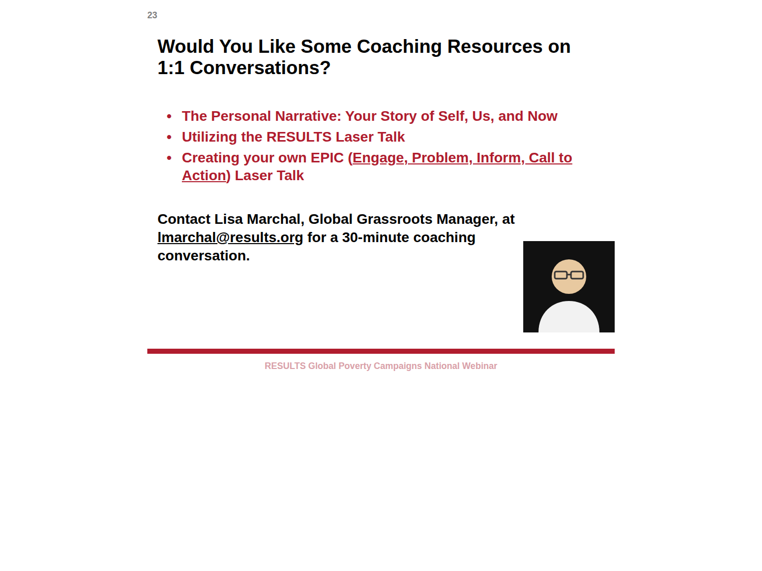23
Would You Like Some Coaching Resources on 1:1 Conversations?
The Personal Narrative: Your Story of Self, Us, and Now
Utilizing the RESULTS Laser Talk
Creating your own EPIC (Engage, Problem, Inform, Call to Action) Laser Talk
Contact Lisa Marchal, Global Grassroots Manager, at lmarchal@results.org for a 30-minute coaching conversation.
RESULTS Global Poverty Campaigns National Webinar